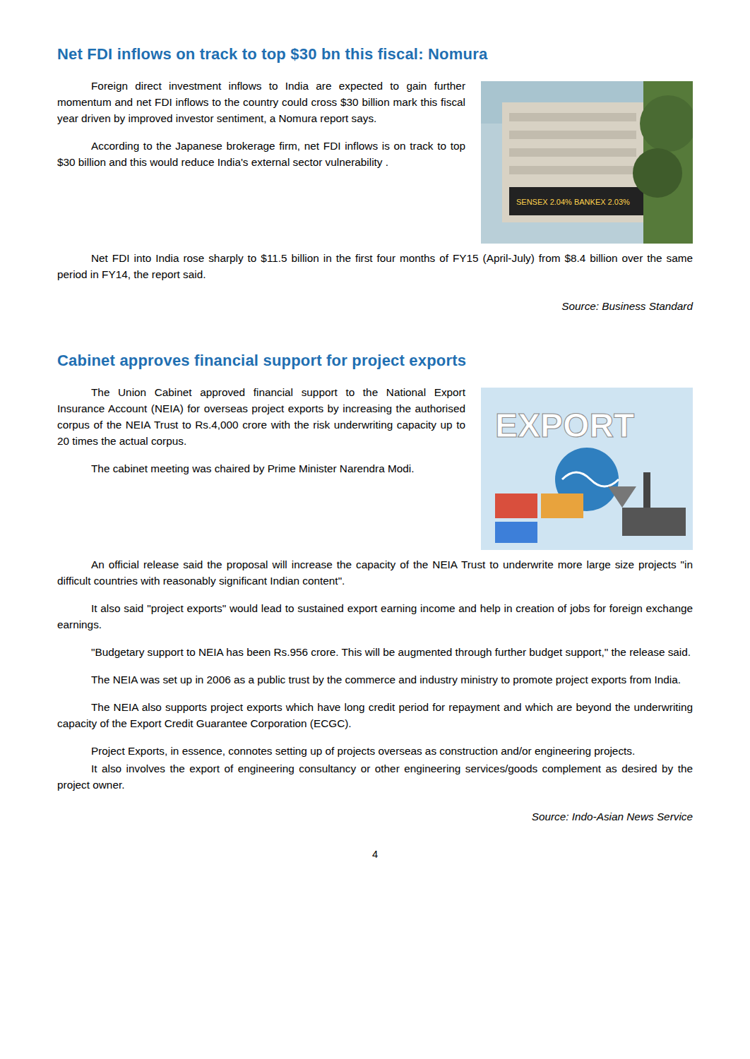Net FDI inflows on track to top $30 bn this fiscal: Nomura
Foreign direct investment inflows to India are expected to gain further momentum and net FDI inflows to the country could cross $30 billion mark this fiscal year driven by improved investor sentiment, a Nomura report says.
According to the Japanese brokerage firm, net FDI inflows is on track to top $30 billion and this would reduce India's external sector vulnerability .
Net FDI into India rose sharply to $11.5 billion in the first four months of FY15 (April-July) from $8.4 billion over the same period in FY14, the report said.
Source: Business Standard
Cabinet approves financial support for project exports
The Union Cabinet approved financial support to the National Export Insurance Account (NEIA) for overseas project exports by increasing the authorised corpus of the NEIA Trust to Rs.4,000 crore with the risk underwriting capacity up to 20 times the actual corpus.
The cabinet meeting was chaired by Prime Minister Narendra Modi.
An official release said the proposal will increase the capacity of the NEIA Trust to underwrite more large size projects "in difficult countries with reasonably significant Indian content".
It also said "project exports" would lead to sustained export earning income and help in creation of jobs for foreign exchange earnings.
"Budgetary support to NEIA has been Rs.956 crore. This will be augmented through further budget support," the release said.
The NEIA was set up in 2006 as a public trust by the commerce and industry ministry to promote project exports from India.
The NEIA also supports project exports which have long credit period for repayment and which are beyond the underwriting capacity of the Export Credit Guarantee Corporation (ECGC).
Project Exports, in essence, connotes setting up of projects overseas as construction and/or engineering projects.
It also involves the export of engineering consultancy or other engineering services/goods complement as desired by the project owner.
Source: Indo-Asian News Service
4